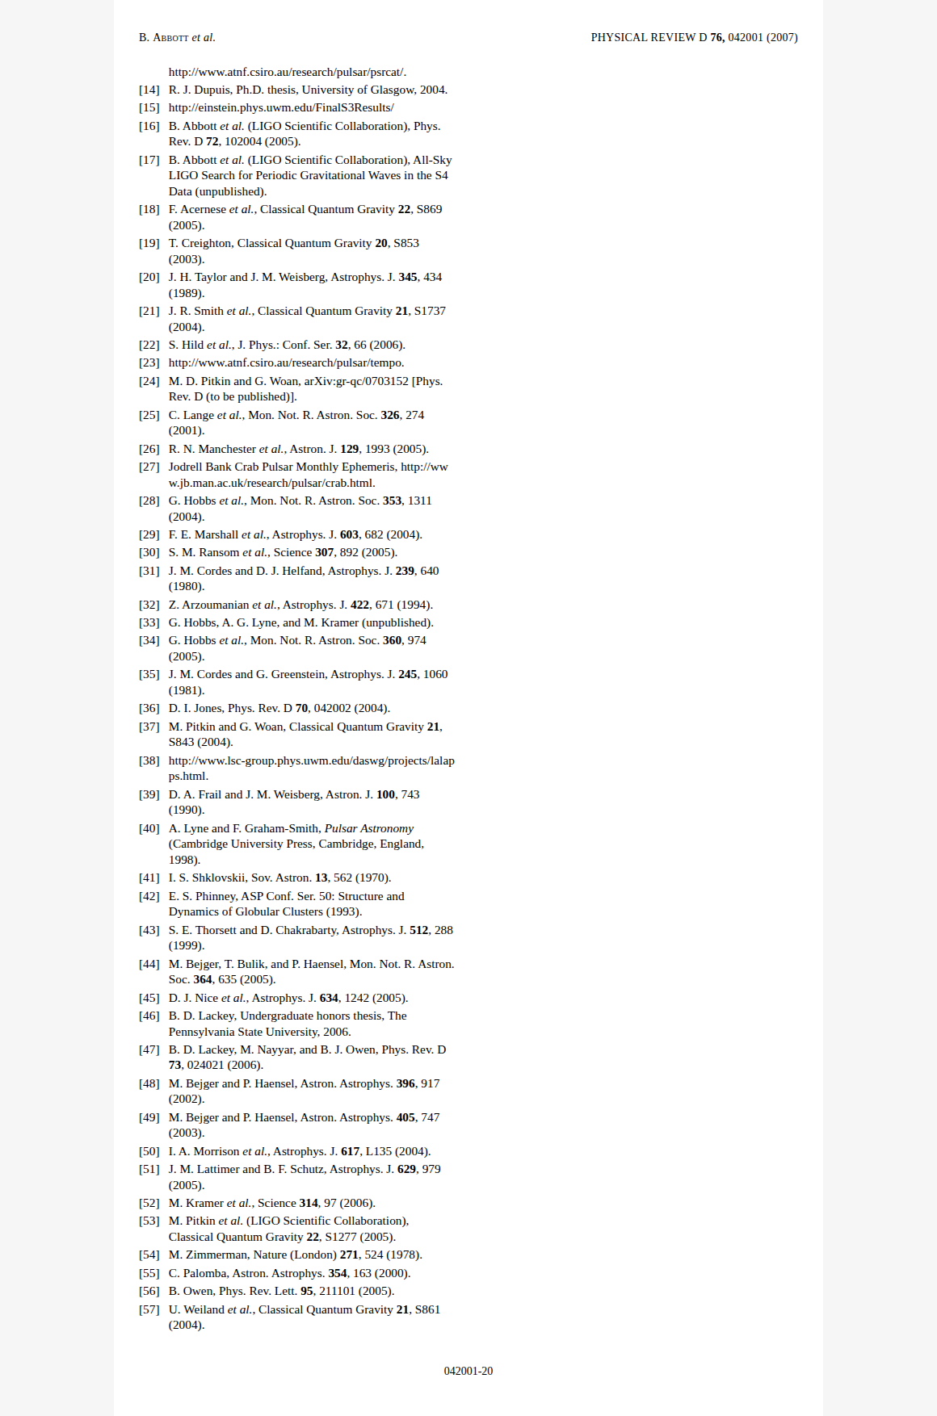B. Abbott et al.
PHYSICAL REVIEW D 76, 042001 (2007)
http://www.atnf.csiro.au/research/pulsar/psrcat/.
[14] R. J. Dupuis, Ph.D. thesis, University of Glasgow, 2004.
[15] http://einstein.phys.uwm.edu/FinalS3Results/
[16] B. Abbott et al. (LIGO Scientific Collaboration), Phys. Rev. D 72, 102004 (2005).
[17] B. Abbott et al. (LIGO Scientific Collaboration), All-Sky LIGO Search for Periodic Gravitational Waves in the S4 Data (unpublished).
[18] F. Acernese et al., Classical Quantum Gravity 22, S869 (2005).
[19] T. Creighton, Classical Quantum Gravity 20, S853 (2003).
[20] J. H. Taylor and J. M. Weisberg, Astrophys. J. 345, 434 (1989).
[21] J. R. Smith et al., Classical Quantum Gravity 21, S1737 (2004).
[22] S. Hild et al., J. Phys.: Conf. Ser. 32, 66 (2006).
[23] http://www.atnf.csiro.au/research/pulsar/tempo.
[24] M. D. Pitkin and G. Woan, arXiv:gr-qc/0703152 [Phys. Rev. D (to be published)].
[25] C. Lange et al., Mon. Not. R. Astron. Soc. 326, 274 (2001).
[26] R. N. Manchester et al., Astron. J. 129, 1993 (2005).
[27] Jodrell Bank Crab Pulsar Monthly Ephemeris, http://www.jb.man.ac.uk/research/pulsar/crab.html.
[28] G. Hobbs et al., Mon. Not. R. Astron. Soc. 353, 1311 (2004).
[29] F. E. Marshall et al., Astrophys. J. 603, 682 (2004).
[30] S. M. Ransom et al., Science 307, 892 (2005).
[31] J. M. Cordes and D. J. Helfand, Astrophys. J. 239, 640 (1980).
[32] Z. Arzoumanian et al., Astrophys. J. 422, 671 (1994).
[33] G. Hobbs, A. G. Lyne, and M. Kramer (unpublished).
[34] G. Hobbs et al., Mon. Not. R. Astron. Soc. 360, 974 (2005).
[35] J. M. Cordes and G. Greenstein, Astrophys. J. 245, 1060 (1981).
[36] D. I. Jones, Phys. Rev. D 70, 042002 (2004).
[37] M. Pitkin and G. Woan, Classical Quantum Gravity 21, S843 (2004).
[38] http://www.lsc-group.phys.uwm.edu/daswg/projects/lalapps.html.
[39] D. A. Frail and J. M. Weisberg, Astron. J. 100, 743 (1990).
[40] A. Lyne and F. Graham-Smith, Pulsar Astronomy (Cambridge University Press, Cambridge, England, 1998).
[41] I. S. Shklovskii, Sov. Astron. 13, 562 (1970).
[42] E. S. Phinney, ASP Conf. Ser. 50: Structure and Dynamics of Globular Clusters (1993).
[43] S. E. Thorsett and D. Chakrabarty, Astrophys. J. 512, 288 (1999).
[44] M. Bejger, T. Bulik, and P. Haensel, Mon. Not. R. Astron. Soc. 364, 635 (2005).
[45] D. J. Nice et al., Astrophys. J. 634, 1242 (2005).
[46] B. D. Lackey, Undergraduate honors thesis, The Pennsylvania State University, 2006.
[47] B. D. Lackey, M. Nayyar, and B. J. Owen, Phys. Rev. D 73, 024021 (2006).
[48] M. Bejger and P. Haensel, Astron. Astrophys. 396, 917 (2002).
[49] M. Bejger and P. Haensel, Astron. Astrophys. 405, 747 (2003).
[50] I. A. Morrison et al., Astrophys. J. 617, L135 (2004).
[51] J. M. Lattimer and B. F. Schutz, Astrophys. J. 629, 979 (2005).
[52] M. Kramer et al., Science 314, 97 (2006).
[53] M. Pitkin et al. (LIGO Scientific Collaboration), Classical Quantum Gravity 22, S1277 (2005).
[54] M. Zimmerman, Nature (London) 271, 524 (1978).
[55] C. Palomba, Astron. Astrophys. 354, 163 (2000).
[56] B. Owen, Phys. Rev. Lett. 95, 211101 (2005).
[57] U. Weiland et al., Classical Quantum Gravity 21, S861 (2004).
042001-20